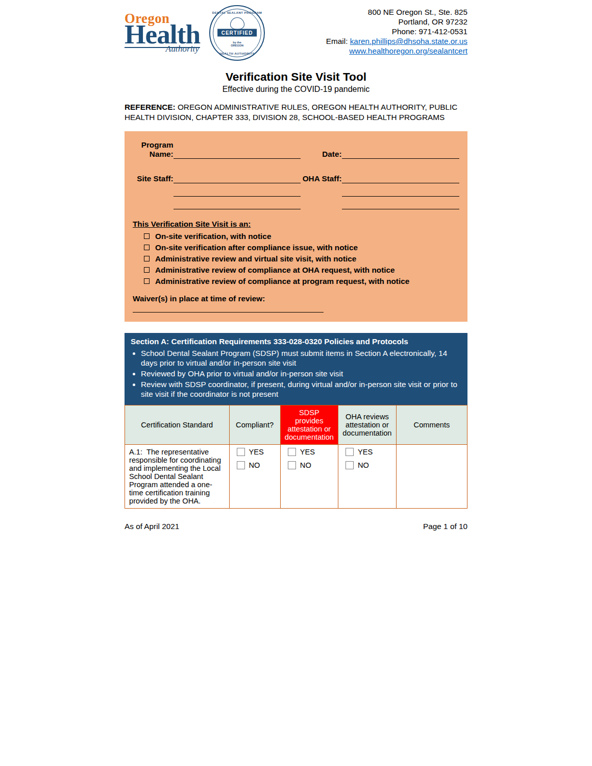Oregon Health
Authority
Dental Sealant Program
CERTIFIED
by the
OREGON
Health Authority
800 NE Oregon St., Ste. 825
Portland, OR 97232
Phone: 971-412-0531
Email: karen.phillips@dhsoha.state.or.us
www.healthoregon.org/sealantcert
Verification Site Visit Tool
Effective during the COVID-19 pandemic
REFERENCE: OREGON ADMINISTRATIVE RULES, OREGON HEALTH AUTHORITY, PUBLIC HEALTH DIVISION, CHAPTER 333, DIVISION 28, SCHOOL-BASED HEALTH PROGRAMS
| Program Name: | | Date: | |
| Site Staff: | | OHA Staff: | |
This Verification Site Visit is an:
On-site verification, with notice
On-site verification after compliance issue, with notice
Administrative review and virtual site visit, with notice
Administrative review of compliance at OHA request, with notice
Administrative review of compliance at program request, with notice
Waiver(s) in place at time of review:
Section A: Certification Requirements 333-028-0320 Policies and Protocols
School Dental Sealant Program (SDSP) must submit items in Section A electronically, 14 days prior to virtual and/or in-person site visit
Reviewed by OHA prior to virtual and/or in-person site visit
Review with SDSP coordinator, if present, during virtual and/or in-person site visit or prior to site visit if the coordinator is not present
| Certification Standard | Compliant? | SDSP provides attestation or documentation | OHA reviews attestation or documentation | Comments |
| --- | --- | --- | --- | --- |
| A.1: The representative responsible for coordinating and implementing the Local School Dental Sealant Program attended a one-time certification training provided by the OHA. | YES NO | YES NO | YES NO | |
As of April 2021
Page 1 of 10